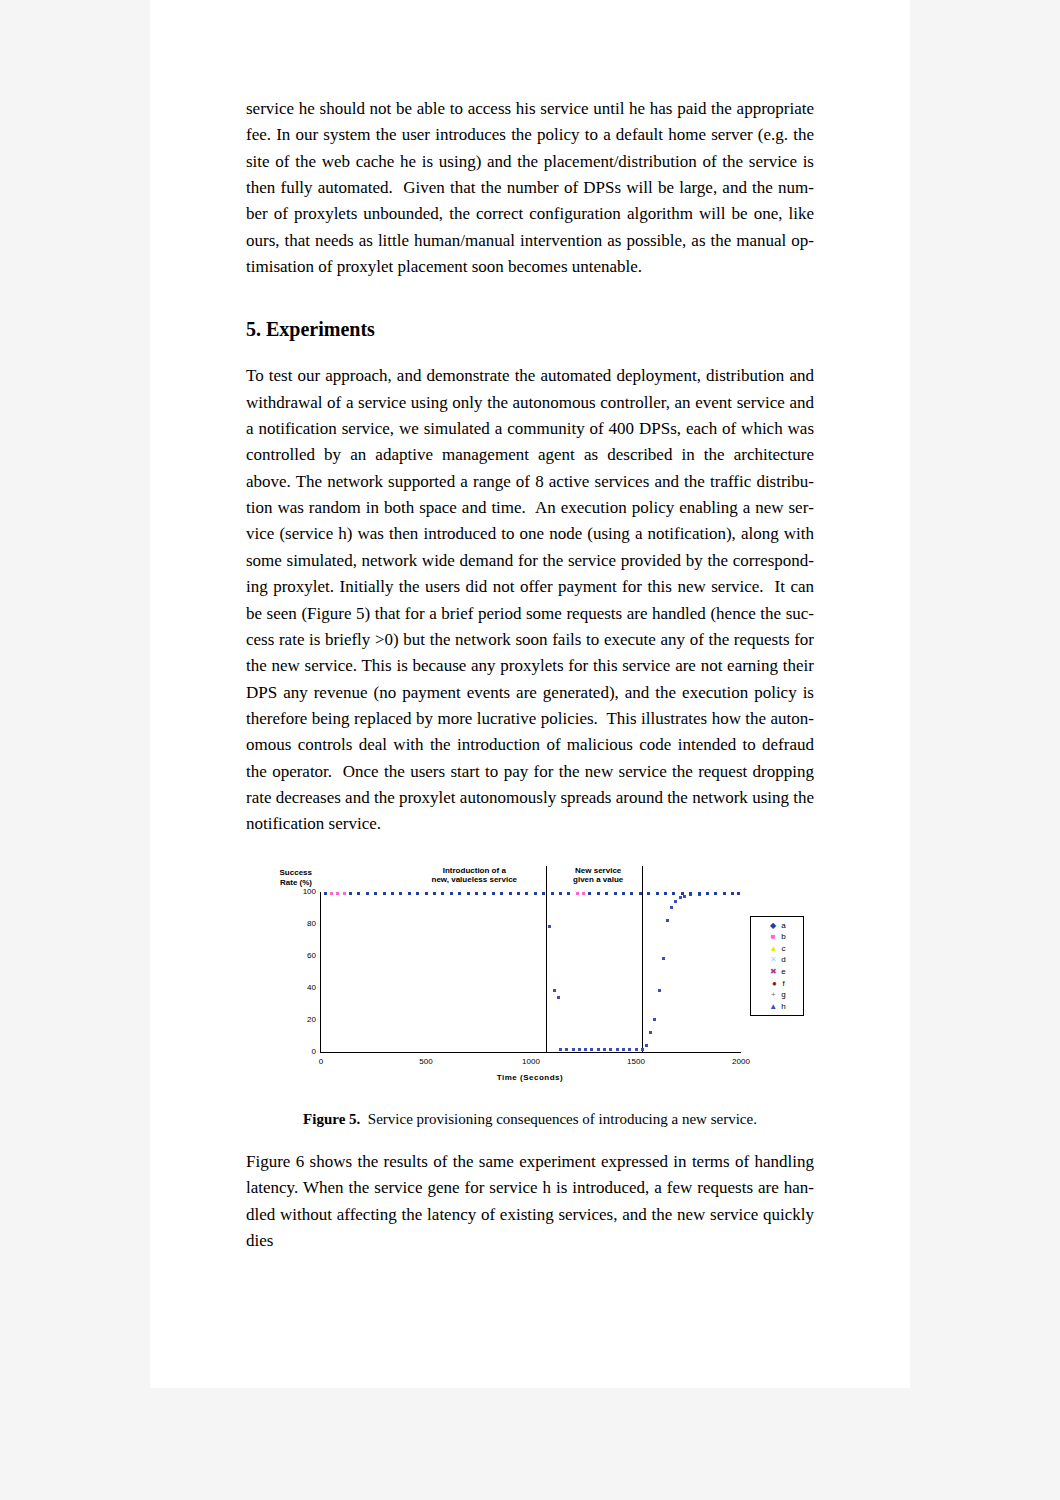service he should not be able to access his service until he has paid the appropriate fee. In our system the user introduces the policy to a default home server (e.g. the site of the web cache he is using) and the placement/distribution of the service is then fully automated. Given that the number of DPSs will be large, and the number of proxylets unbounded, the correct configuration algorithm will be one, like ours, that needs as little human/manual intervention as possible, as the manual optimisation of proxylet placement soon becomes untenable.
5. Experiments
To test our approach, and demonstrate the automated deployment, distribution and withdrawal of a service using only the autonomous controller, an event service and a notification service, we simulated a community of 400 DPSs, each of which was controlled by an adaptive management agent as described in the architecture above. The network supported a range of 8 active services and the traffic distribution was random in both space and time. An execution policy enabling a new service (service h) was then introduced to one node (using a notification), along with some simulated, network wide demand for the service provided by the corresponding proxylet. Initially the users did not offer payment for this new service. It can be seen (Figure 5) that for a brief period some requests are handled (hence the success rate is briefly >0) but the network soon fails to execute any of the requests for the new service. This is because any proxylets for this service are not earning their DPS any revenue (no payment events are generated), and the execution policy is therefore being replaced by more lucrative policies. This illustrates how the autonomous controls deal with the introduction of malicious code intended to defraud the operator. Once the users start to pay for the new service the request dropping rate decreases and the proxylet autonomously spreads around the network using the notification service.
Success
Rate (%)
100 80 60 40 20 0 0 500 1000 1500 2000
Introduction of a
new, valueless service
New service
given a value
Time (Seconds)
◆a
■b
▲c
✕d
✖e
●f
+g
▲h
Figure 5. Service provisioning consequences of introducing a new service.
Figure 6 shows the results of the same experiment expressed in terms of handling latency. When the service gene for service h is introduced, a few requests are handled without affecting the latency of existing services, and the new service quickly dies